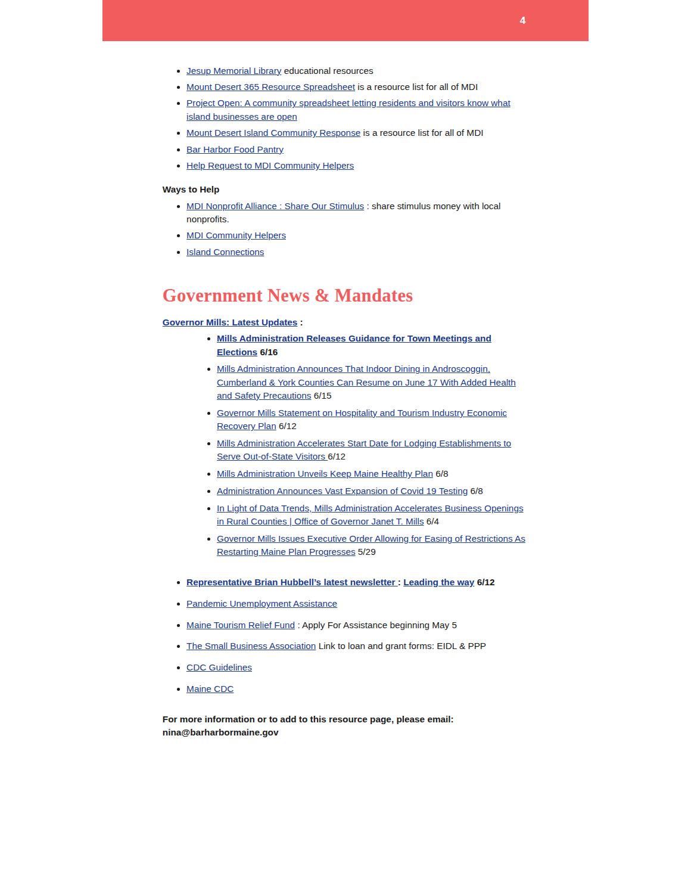4
Jesup Memorial Library educational resources
Mount Desert 365 Resource Spreadsheet is a resource list for all of MDI
Project Open: A community spreadsheet letting residents and visitors know what island businesses are open
Mount Desert Island Community Response is a resource list for all of MDI
Bar Harbor Food Pantry
Help Request to MDI Community Helpers
Ways to Help
MDI Nonprofit Alliance : Share Our Stimulus : share stimulus money with local nonprofits.
MDI Community Helpers
Island Connections
Government News & Mandates
Governor Mills: Latest Updates :
Mills Administration Releases Guidance for Town Meetings and Elections 6/16
Mills Administration Announces That Indoor Dining in Androscoggin, Cumberland & York Counties Can Resume on June 17 With Added Health and Safety Precautions 6/15
Governor Mills Statement on Hospitality and Tourism Industry Economic Recovery Plan 6/12
Mills Administration Accelerates Start Date for Lodging Establishments to Serve Out-of-State Visitors 6/12
Mills Administration Unveils Keep Maine Healthy Plan 6/8
Administration Announces Vast Expansion of Covid 19 Testing 6/8
In Light of Data Trends, Mills Administration Accelerates Business Openings in Rural Counties | Office of Governor Janet T. Mills 6/4
Governor Mills Issues Executive Order Allowing for Easing of Restrictions As Restarting Maine Plan Progresses 5/29
Representative Brian Hubbell’s latest newsletter : Leading the way 6/12
Pandemic Unemployment Assistance
Maine Tourism Relief Fund : Apply For Assistance beginning May 5
The Small Business Association Link to loan and grant forms: EIDL & PPP
CDC Guidelines
Maine CDC
For more information or to add to this resource page, please email: nina@barharbormaine.gov